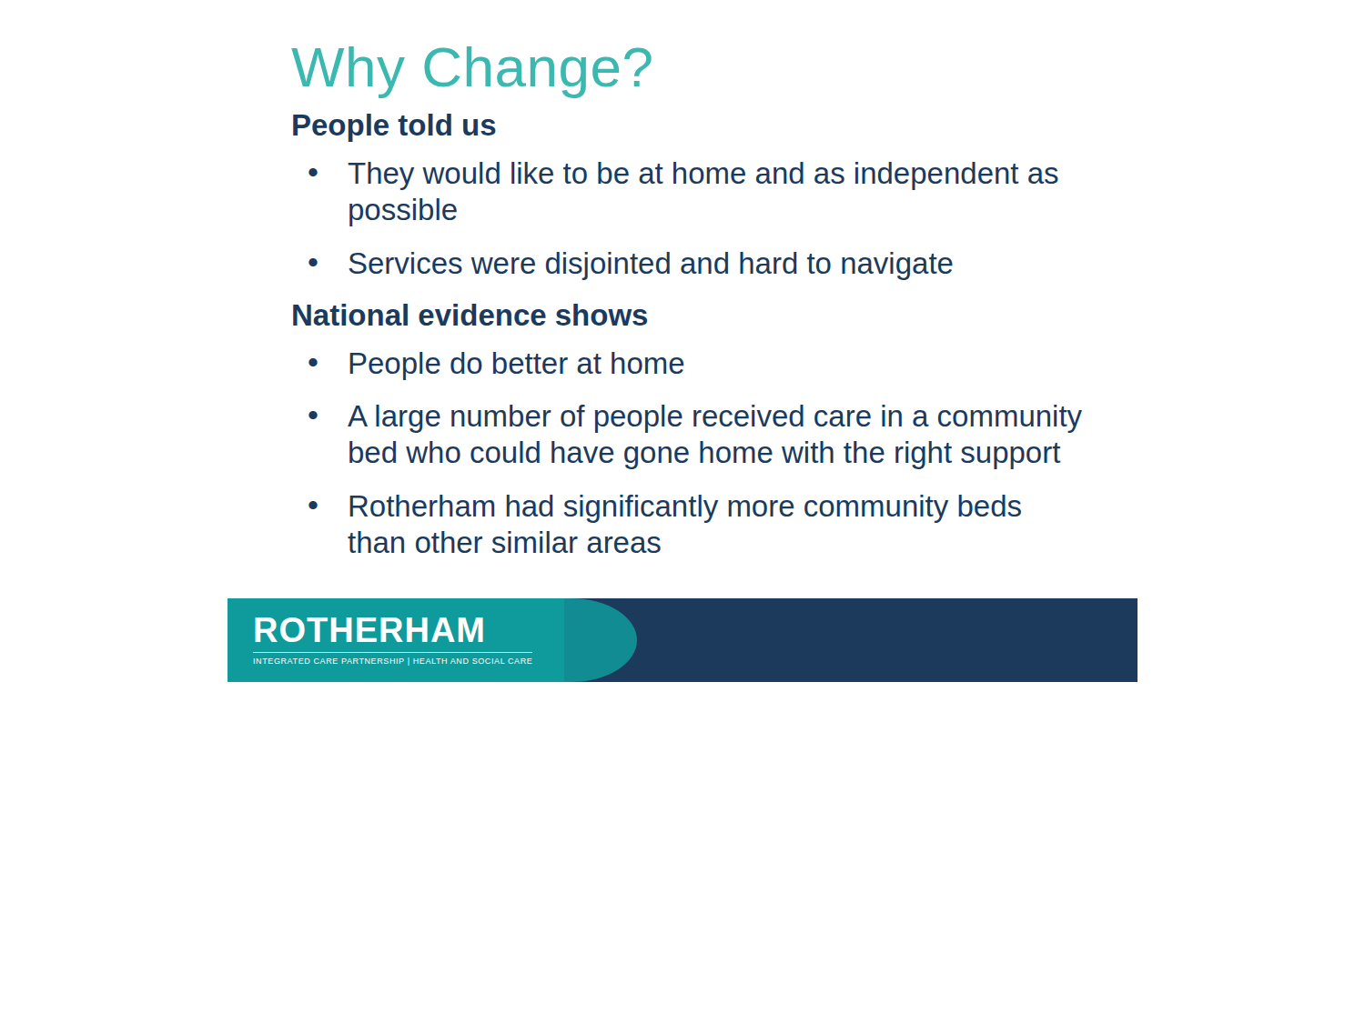Why Change?
People told us
They would like to be at home and as independent as possible
Services were disjointed and hard to navigate
National evidence shows
People do better at home
A large number of people received care in a community bed who could have gone home with the right support
Rotherham had significantly more community beds than other similar areas
ROTHERHAM
INTEGRATED CARE PARTNERSHIP | HEALTH AND SOCIAL CARE